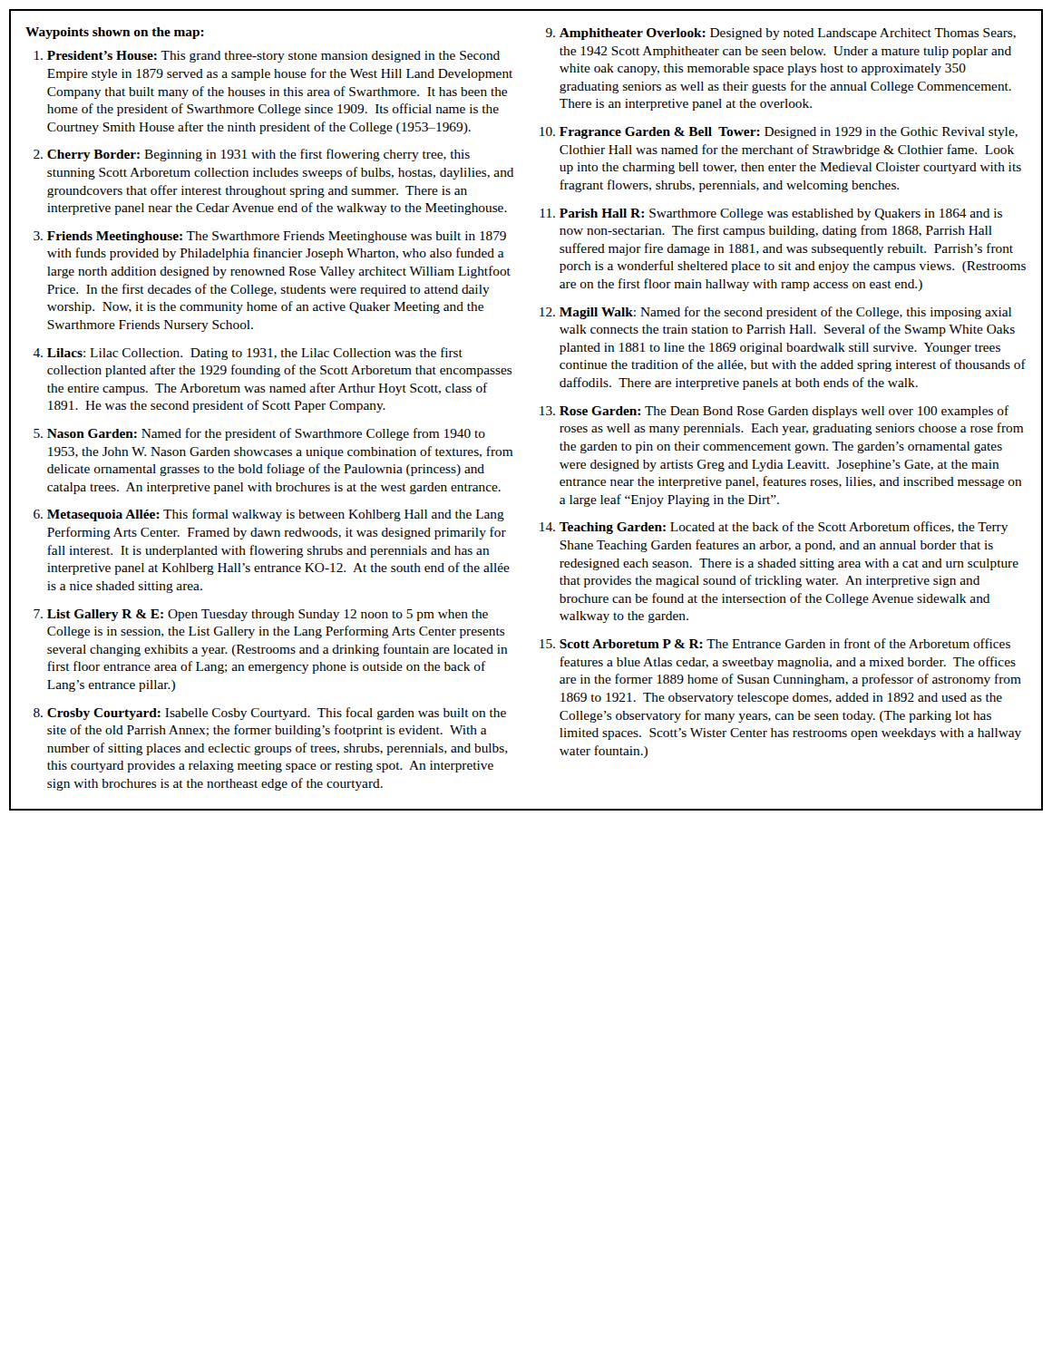Waypoints shown on the map:
President’s House: This grand three-story stone mansion designed in the Second Empire style in 1879 served as a sample house for the West Hill Land Development Company that built many of the houses in this area of Swarthmore. It has been the home of the president of Swarthmore College since 1909. Its official name is the Courtney Smith House after the ninth president of the College (1953–1969).
Cherry Border: Beginning in 1931 with the first flowering cherry tree, this stunning Scott Arboretum collection includes sweeps of bulbs, hostas, daylilies, and groundcovers that offer interest throughout spring and summer. There is an interpretive panel near the Cedar Avenue end of the walkway to the Meetinghouse.
Friends Meetinghouse: The Swarthmore Friends Meetinghouse was built in 1879 with funds provided by Philadelphia financier Joseph Wharton, who also funded a large north addition designed by renowned Rose Valley architect William Lightfoot Price. In the first decades of the College, students were required to attend daily worship. Now, it is the community home of an active Quaker Meeting and the Swarthmore Friends Nursery School.
Lilacs: Lilac Collection. Dating to 1931, the Lilac Collection was the first collection planted after the 1929 founding of the Scott Arboretum that encompasses the entire campus. The Arboretum was named after Arthur Hoyt Scott, class of 1891. He was the second president of Scott Paper Company.
Nason Garden: Named for the president of Swarthmore College from 1940 to 1953, the John W. Nason Garden showcases a unique combination of textures, from delicate ornamental grasses to the bold foliage of the Paulownia (princess) and catalpa trees. An interpretive panel with brochures is at the west garden entrance.
Metasequoia Allée: This formal walkway is between Kohlberg Hall and the Lang Performing Arts Center. Framed by dawn redwoods, it was designed primarily for fall interest. It is underplanted with flowering shrubs and perennials and has an interpretive panel at Kohlberg Hall’s entrance KO-12. At the south end of the allée is a nice shaded sitting area.
List Gallery R & E: Open Tuesday through Sunday 12 noon to 5 pm when the College is in session, the List Gallery in the Lang Performing Arts Center presents several changing exhibits a year. (Restrooms and a drinking fountain are located in first floor entrance area of Lang; an emergency phone is outside on the back of Lang’s entrance pillar.)
Crosby Courtyard: Isabelle Cosby Courtyard. This focal garden was built on the site of the old Parrish Annex; the former building’s footprint is evident. With a number of sitting places and eclectic groups of trees, shrubs, perennials, and bulbs, this courtyard provides a relaxing meeting space or resting spot. An interpretive sign with brochures is at the northeast edge of the courtyard.
Amphitheater Overlook: Designed by noted Landscape Architect Thomas Sears, the 1942 Scott Amphitheater can be seen below. Under a mature tulip poplar and white oak canopy, this memorable space plays host to approximately 350 graduating seniors as well as their guests for the annual College Commencement. There is an interpretive panel at the overlook.
Fragrance Garden & Bell Tower: Designed in 1929 in the Gothic Revival style, Clothier Hall was named for the merchant of Strawbridge & Clothier fame. Look up into the charming bell tower, then enter the Medieval Cloister courtyard with its fragrant flowers, shrubs, perennials, and welcoming benches.
Parish Hall R: Swarthmore College was established by Quakers in 1864 and is now non-sectarian. The first campus building, dating from 1868, Parrish Hall suffered major fire damage in 1881, and was subsequently rebuilt. Parrish’s front porch is a wonderful sheltered place to sit and enjoy the campus views. (Restrooms are on the first floor main hallway with ramp access on east end.)
Magill Walk: Named for the second president of the College, this imposing axial walk connects the train station to Parrish Hall. Several of the Swamp White Oaks planted in 1881 to line the 1869 original boardwalk still survive. Younger trees continue the tradition of the allée, but with the added spring interest of thousands of daffodils. There are interpretive panels at both ends of the walk.
Rose Garden: The Dean Bond Rose Garden displays well over 100 examples of roses as well as many perennials. Each year, graduating seniors choose a rose from the garden to pin on their commencement gown. The garden’s ornamental gates were designed by artists Greg and Lydia Leavitt. Josephine’s Gate, at the main entrance near the interpretive panel, features roses, lilies, and inscribed message on a large leaf “Enjoy Playing in the Dirt”.
Teaching Garden: Located at the back of the Scott Arboretum offices, the Terry Shane Teaching Garden features an arbor, a pond, and an annual border that is redesigned each season. There is a shaded sitting area with a cat and urn sculpture that provides the magical sound of trickling water. An interpretive sign and brochure can be found at the intersection of the College Avenue sidewalk and walkway to the garden.
Scott Arboretum P & R: The Entrance Garden in front of the Arboretum offices features a blue Atlas cedar, a sweetbay magnolia, and a mixed border. The offices are in the former 1889 home of Susan Cunningham, a professor of astronomy from 1869 to 1921. The observatory telescope domes, added in 1892 and used as the College’s observatory for many years, can be seen today. (The parking lot has limited spaces. Scott’s Wister Center has restrooms open weekdays with a hallway water fountain.)